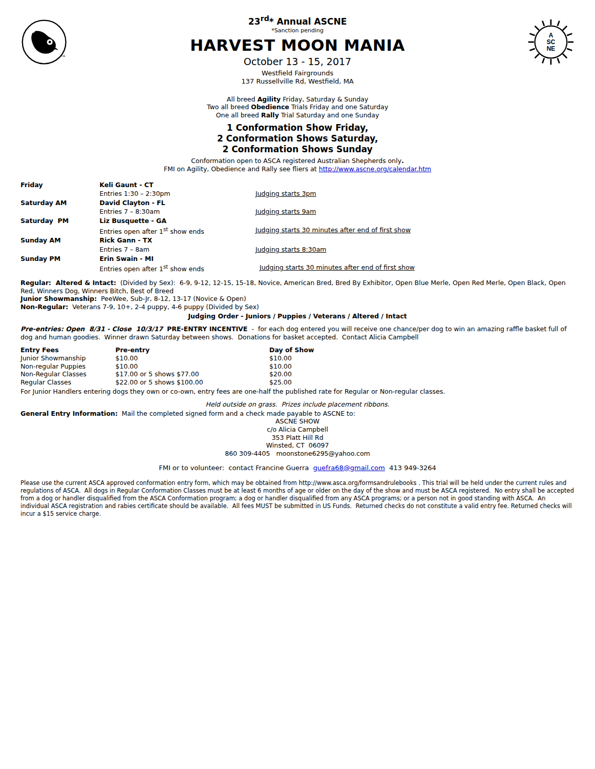™
A SC NE
23rd* Annual ASCNE
*Sanction pending
HARVEST MOON MANIA
October 13 - 15, 2017
Westfield Fairgrounds
137 Russellville Rd, Westfield, MA
All breed Agility Friday, Saturday & Sunday
Two all breed Obedience Trials Friday and one Saturday
One all breed Rally Trial Saturday and one Sunday
1 Conformation Show Friday,
2 Conformation Shows Saturday,
2 Conformation Shows Sunday
Conformation open to ASCA registered Australian Shepherds only.
FMI on Agility, Obedience and Rally see fliers at http://www.ascne.org/calendar.htm
| Friday | Keli Gaunt - CT | |
| | Entries 1:30 – 2:30pm | Judging starts 3pm |
| Saturday AM | David Clayton - FL | |
| | Entries 7 – 8:30am | Judging starts 9am |
| Saturday PM | Liz Busquette - GA | |
| | Entries open after 1 st show ends | Judging starts 30 minutes after end of first show |
| Sunday AM | Rick Gann - TX | |
| | Entries 7 – 8am | Judging starts 8:30am |
| Sunday PM | Erin Swain - MI | |
| | Entries open after 1 st show ends | Judging starts 30 minutes after end of first show |
Regular: Altered & Intact: (Divided by Sex): 6-9, 9-12, 12-15, 15-18, Novice, American Bred, Bred By Exhibitor, Open Blue Merle, Open Red Merle, Open Black, Open Red, Winners Dog, Winners Bitch, Best of Breed
Junior Showmanship: PeeWee, Sub-Jr, 8-12, 13-17 (Novice & Open)
Non-Regular: Veterans 7-9, 10+, 2-4 puppy, 4-6 puppy (Divided by Sex)
Judging Order - Juniors / Puppies / Veterans / Altered / Intact
Pre-entries: Open 8/31 - Close 10/3/17 PRE-ENTRY INCENTIVE - for each dog entered you will receive one chance/per dog to win an amazing raffle basket full of dog and human goodies. Winner drawn Saturday between shows. Donations for basket accepted. Contact Alicia Campbell
| Entry Fees | Pre-entry | Day of Show |
| --- | --- | --- |
| Junior Showmanship | $10.00 | $10.00 |
| Non-regular Puppies | $10.00 | $10.00 |
| Non-Regular Classes | $17.00 or 5 shows $77.00 | $20.00 |
| Regular Classes | $22.00 or 5 shows $100.00 | $25.00 |
For Junior Handlers entering dogs they own or co-own, entry fees are one-half the published rate for Regular or Non-regular classes.
Held outside on grass. Prizes include placement ribbons.
General Entry Information: Mail the completed signed form and a check made payable to ASCNE to:
ASCNE SHOW
c/o Alicia Campbell
353 Platt Hill Rd
Winsted, CT 06097
860 309-4405 moonstone6295@yahoo.com
FMI or to volunteer: contact Francine Guerra guefra68@gmail.com 413 949-3264
Please use the current ASCA approved conformation entry form, which may be obtained from http://www.asca.org/formsandrulebooks . This trial will be held under the current rules and regulations of ASCA. All dogs in Regular Conformation Classes must be at least 6 months of age or older on the day of the show and must be ASCA registered. No entry shall be accepted from a dog or handler disqualified from the ASCA Conformation program; a dog or handler disqualified from any ASCA programs; or a person not in good standing with ASCA. An individual ASCA registration and rabies certificate should be available. All fees MUST be submitted in US Funds. Returned checks do not constitute a valid entry fee. Returned checks will incur a $15 service charge.